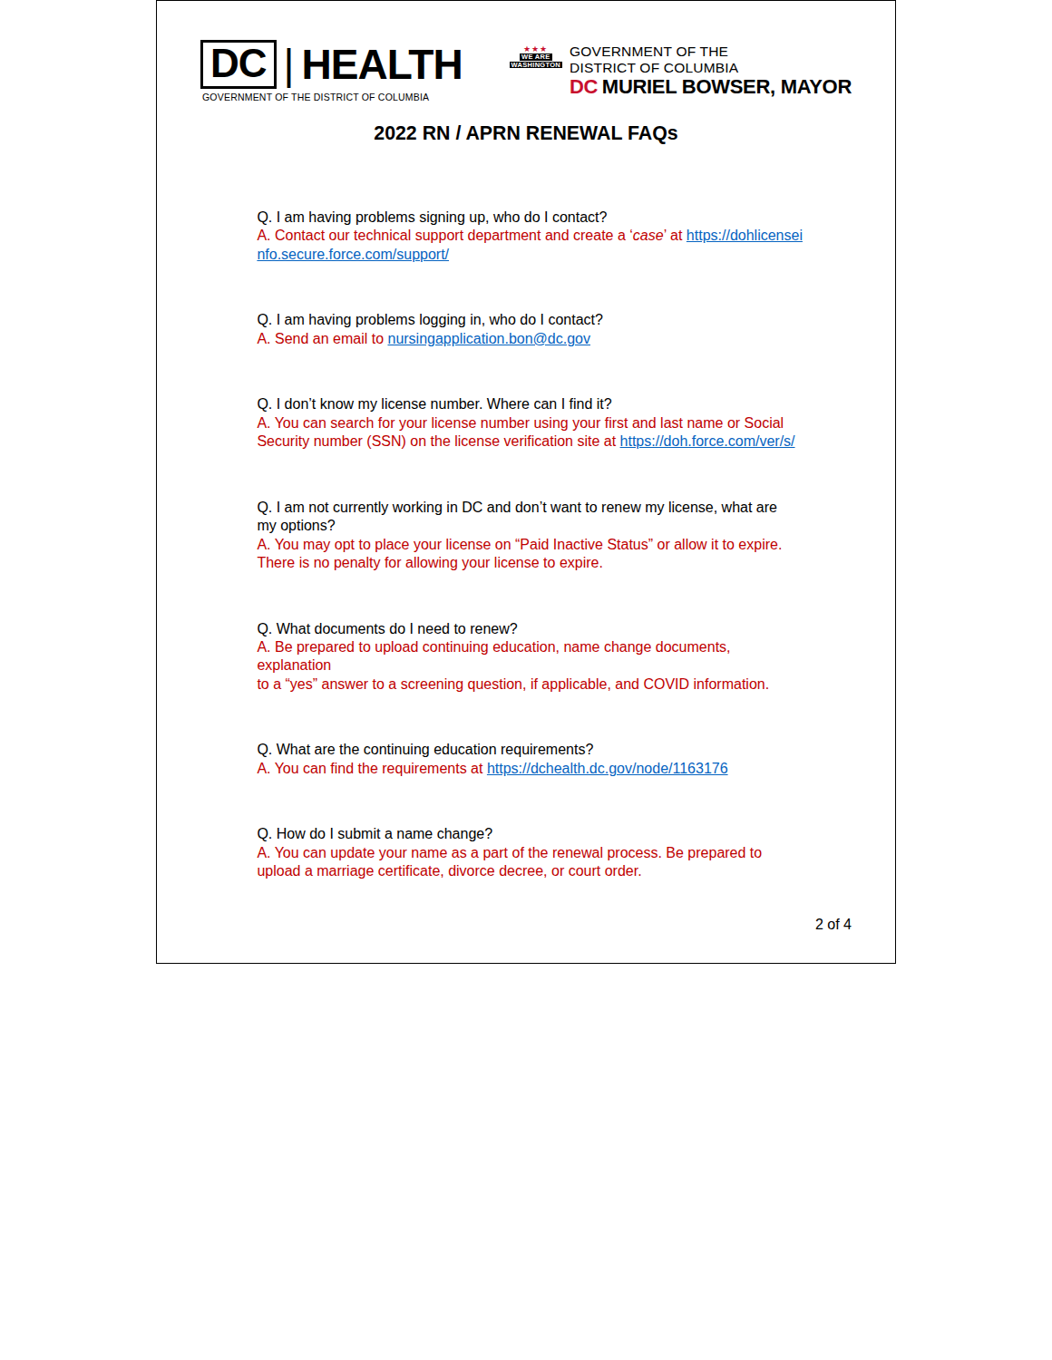DC | HEALTH
GOVERNMENT OF THE DISTRICT OF COLUMBIA
★★★ WE ARE WASHINGTON
GOVERNMENT OF THE DISTRICT OF COLUMBIA DC MURIEL BOWSER, MAYOR
2022 RN / APRN RENEWAL FAQs
Q. I am having problems signing up, who do I contact?
A. Contact our technical support department and create a ‘case’ at https://dohlicenseinfo.secure.force.com/support/
Q. I am having problems logging in, who do I contact?
A. Send an email to nursingapplication.bon@dc.gov
Q. I don’t know my license number. Where can I find it?
A. You can search for your license number using your first and last name or Social Security number (SSN) on the license verification site at https://doh.force.com/ver/s/
Q. I am not currently working in DC and don’t want to renew my license, what are
my options?
A. You may opt to place your license on “Paid Inactive Status” or allow it to expire.
There is no penalty for allowing your license to expire.
Q. What documents do I need to renew?
A. Be prepared to upload continuing education, name change documents, explanation
to a “yes” answer to a screening question, if applicable, and COVID information.
Q. What are the continuing education requirements?
A. You can find the requirements at https://dchealth.dc.gov/node/1163176
Q. How do I submit a name change?
A. You can update your name as a part of the renewal process. Be prepared to
upload a marriage certificate, divorce decree, or court order.
2 of 4